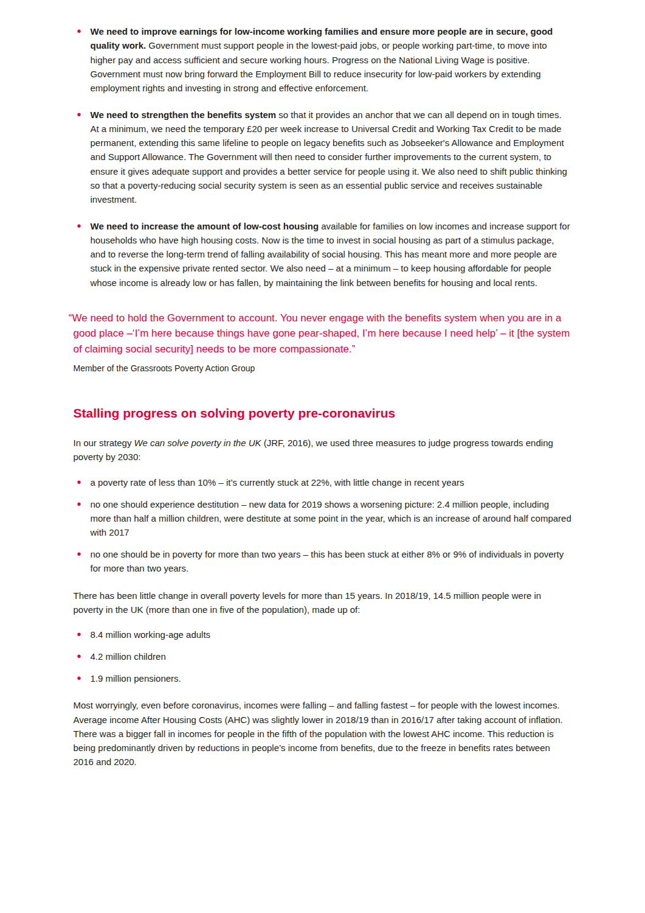We need to improve earnings for low-income working families and ensure more people are in secure, good quality work. Government must support people in the lowest-paid jobs, or people working part-time, to move into higher pay and access sufficient and secure working hours. Progress on the National Living Wage is positive. Government must now bring forward the Employment Bill to reduce insecurity for low-paid workers by extending employment rights and investing in strong and effective enforcement.
We need to strengthen the benefits system so that it provides an anchor that we can all depend on in tough times. At a minimum, we need the temporary £20 per week increase to Universal Credit and Working Tax Credit to be made permanent, extending this same lifeline to people on legacy benefits such as Jobseeker's Allowance and Employment and Support Allowance. The Government will then need to consider further improvements to the current system, to ensure it gives adequate support and provides a better service for people using it. We also need to shift public thinking so that a poverty-reducing social security system is seen as an essential public service and receives sustainable investment.
We need to increase the amount of low-cost housing available for families on low incomes and increase support for households who have high housing costs. Now is the time to invest in social housing as part of a stimulus package, and to reverse the long-term trend of falling availability of social housing. This has meant more and more people are stuck in the expensive private rented sector. We also need – at a minimum – to keep housing affordable for people whose income is already low or has fallen, by maintaining the link between benefits for housing and local rents.
“We need to hold the Government to account. You never engage with the benefits system when you are in a good place –‘I’m here because things have gone pear-shaped, I’m here because I need help’ – it [the system of claiming social security] needs to be more compassionate.”
Member of the Grassroots Poverty Action Group
Stalling progress on solving poverty pre-coronavirus
In our strategy We can solve poverty in the UK (JRF, 2016), we used three measures to judge progress towards ending poverty by 2030:
a poverty rate of less than 10% – it’s currently stuck at 22%, with little change in recent years
no one should experience destitution – new data for 2019 shows a worsening picture: 2.4 million people, including more than half a million children, were destitute at some point in the year, which is an increase of around half compared with 2017
no one should be in poverty for more than two years – this has been stuck at either 8% or 9% of individuals in poverty for more than two years.
There has been little change in overall poverty levels for more than 15 years. In 2018/19, 14.5 million people were in poverty in the UK (more than one in five of the population), made up of:
8.4 million working-age adults
4.2 million children
1.9 million pensioners.
Most worryingly, even before coronavirus, incomes were falling – and falling fastest – for people with the lowest incomes. Average income After Housing Costs (AHC) was slightly lower in 2018/19 than in 2016/17 after taking account of inflation. There was a bigger fall in incomes for people in the fifth of the population with the lowest AHC income. This reduction is being predominantly driven by reductions in people’s income from benefits, due to the freeze in benefits rates between 2016 and 2020.